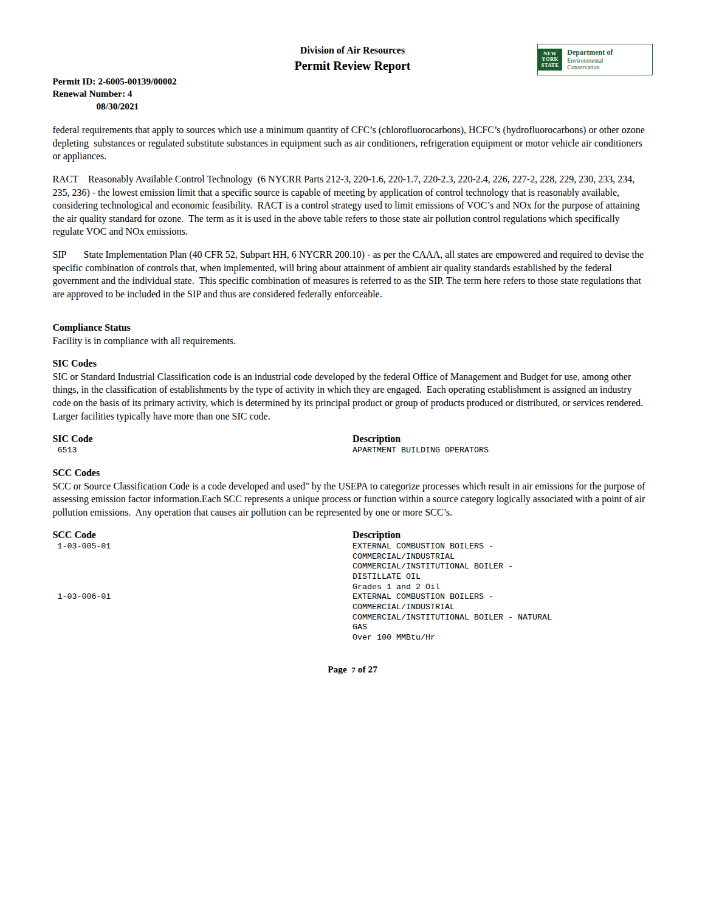NEW
YORK
STATE
Department ofEnvironmental
Conservation
Division of Air Resources
Permit Review Report
Permit ID: 2-6005-00139/00002
Renewal Number: 4
08/30/2021
federal requirements that apply to sources which use a minimum quantity of CFC’s (chlorofluorocarbons), HCFC’s (hydrofluorocarbons) or other ozone depleting substances or regulated substitute substances in equipment such as air conditioners, refrigeration equipment or motor vehicle air conditioners or appliances.
RACT Reasonably Available Control Technology (6 NYCRR Parts 212-3, 220-1.6, 220-1.7, 220-2.3, 220-2.4, 226, 227-2, 228, 229, 230, 233, 234, 235, 236) - the lowest emission limit that a specific source is capable of meeting by application of control technology that is reasonably available, considering technological and economic feasibility. RACT is a control strategy used to limit emissions of VOC’s and NOx for the purpose of attaining the air quality standard for ozone. The term as it is used in the above table refers to those state air pollution control regulations which specifically regulate VOC and NOx emissions.
SIP State Implementation Plan (40 CFR 52, Subpart HH, 6 NYCRR 200.10) - as per the CAAA, all states are empowered and required to devise the specific combination of controls that, when implemented, will bring about attainment of ambient air quality standards established by the federal government and the individual state. This specific combination of measures is referred to as the SIP. The term here refers to those state regulations that are approved to be included in the SIP and thus are considered federally enforceable.
Compliance Status
Facility is in compliance with all requirements.
SIC Codes
SIC or Standard Industrial Classification code is an industrial code developed by the federal Office of Management and Budget for use, among other things, in the classification of establishments by the type of activity in which they are engaged. Each operating establishment is assigned an industry code on the basis of its primary activity, which is determined by its principal product or group of products produced or distributed, or services rendered. Larger facilities typically have more than one SIC code.
| SIC Code | Description |
| --- | --- |
| 6513 | APARTMENT BUILDING OPERATORS |
SCC Codes
SCC or Source Classification Code is a code developed and used" by the USEPA to categorize processes which result in air emissions for the purpose of assessing emission factor information.Each SCC represents a unique process or function within a source category logically associated with a point of air pollution emissions. Any operation that causes air pollution can be represented by one or more SCC’s.
| SCC Code | Description |
| --- | --- |
| 1-03-005-01 | EXTERNAL COMBUSTION BOILERS - COMMERCIAL/INDUSTRIAL COMMERCIAL/INSTITUTIONAL BOILER - DISTILLATE OIL Grades 1 and 2 Oil |
| 1-03-006-01 | EXTERNAL COMBUSTION BOILERS - COMMERCIAL/INDUSTRIAL COMMERCIAL/INSTITUTIONAL BOILER - NATURAL GAS Over 100 MMBtu/Hr |
Page 7 of 27